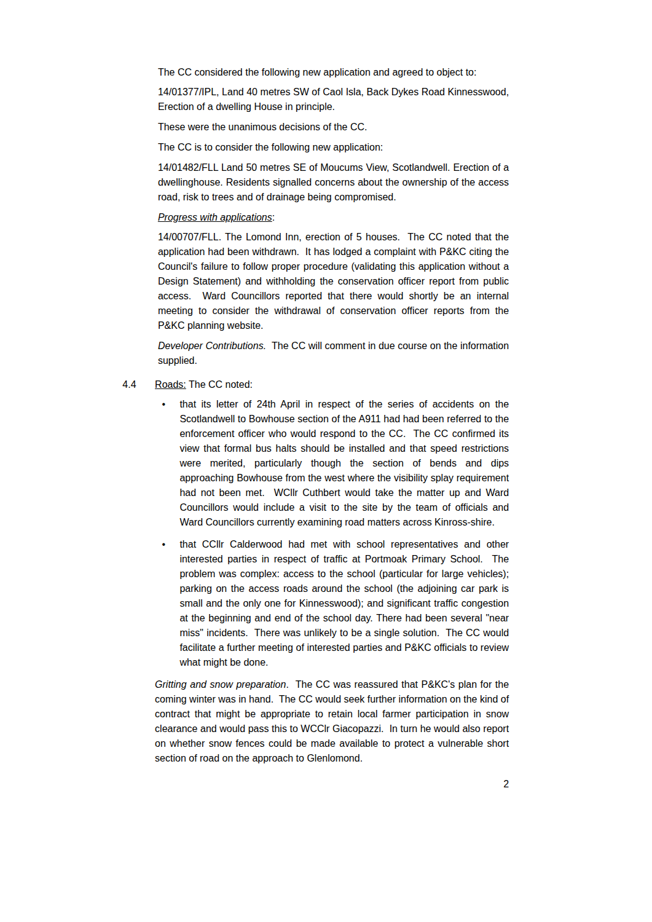The CC considered the following new application and agreed to object to:
14/01377/IPL, Land 40 metres SW of Caol Isla, Back Dykes Road Kinnesswood, Erection of a dwelling House in principle.
These were the unanimous decisions of the CC.
The CC is to consider the following new application:
14/01482/FLL Land 50 metres SE of Moucums View, Scotlandwell. Erection of a dwellinghouse. Residents signalled concerns about the ownership of the access road, risk to trees and of drainage being compromised.
Progress with applications:
14/00707/FLL. The Lomond Inn, erection of 5 houses. The CC noted that the application had been withdrawn. It has lodged a complaint with P&KC citing the Council's failure to follow proper procedure (validating this application without a Design Statement) and withholding the conservation officer report from public access. Ward Councillors reported that there would shortly be an internal meeting to consider the withdrawal of conservation officer reports from the P&KC planning website.
Developer Contributions. The CC will comment in due course on the information supplied.
4.4
Roads: The CC noted:
that its letter of 24th April in respect of the series of accidents on the Scotlandwell to Bowhouse section of the A911 had had been referred to the enforcement officer who would respond to the CC. The CC confirmed its view that formal bus halts should be installed and that speed restrictions were merited, particularly though the section of bends and dips approaching Bowhouse from the west where the visibility splay requirement had not been met. WCllr Cuthbert would take the matter up and Ward Councillors would include a visit to the site by the team of officials and Ward Councillors currently examining road matters across Kinross-shire.
that CCllr Calderwood had met with school representatives and other interested parties in respect of traffic at Portmoak Primary School. The problem was complex: access to the school (particular for large vehicles); parking on the access roads around the school (the adjoining car park is small and the only one for Kinnesswood); and significant traffic congestion at the beginning and end of the school day. There had been several "near miss" incidents. There was unlikely to be a single solution. The CC would facilitate a further meeting of interested parties and P&KC officials to review what might be done.
Gritting and snow preparation. The CC was reassured that P&KC's plan for the coming winter was in hand. The CC would seek further information on the kind of contract that might be appropriate to retain local farmer participation in snow clearance and would pass this to WCClr Giacopazzi. In turn he would also report on whether snow fences could be made available to protect a vulnerable short section of road on the approach to Glenlomond.
2